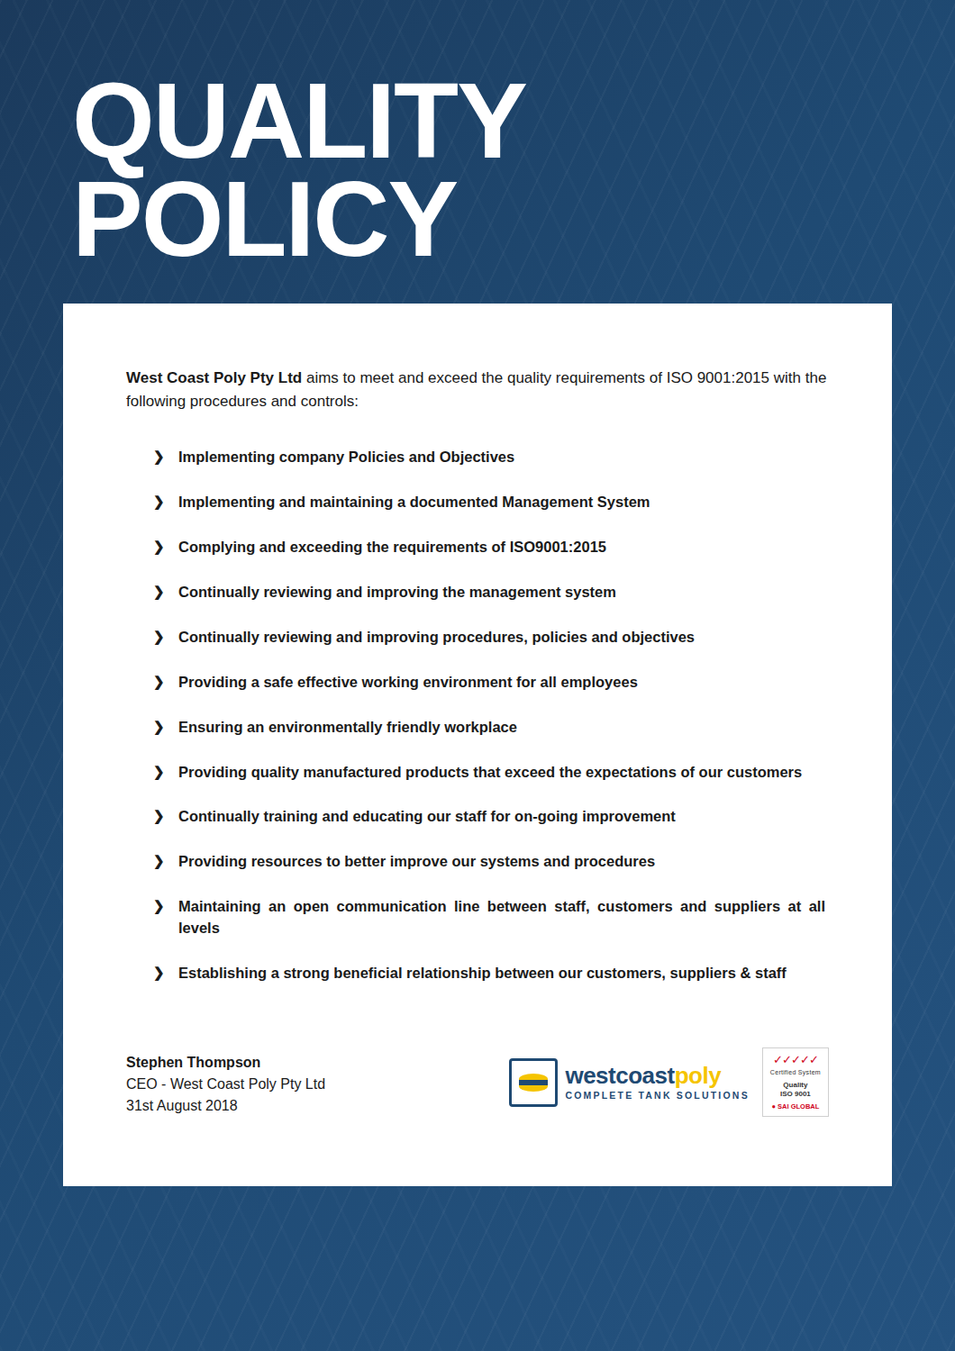QualityPolicy
West Coast Poly Pty Ltd aims to meet and exceed the quality requirements of ISO 9001:2015 with the following procedures and controls:
Implementing company Policies and Objectives
Implementing and maintaining a documented Management System
Complying and exceeding the requirements of ISO9001:2015
Continually reviewing and improving the management system
Continually reviewing and improving procedures, policies and objectives
Providing a safe effective working environment for all employees
Ensuring an environmentally friendly workplace
Providing quality manufactured products that exceed the expectations of our customers
Continually training and educating our staff for on-going improvement
Providing resources to better improve our systems and procedures
Maintaining an open communication line between staff, customers and suppliers at all levels
Establishing a strong beneficial relationship between our customers, suppliers & staff
Stephen Thompson CEO - West Coast Poly Pty Ltd
31st August 2018
west coast poly
COMPLETE TANK SOLUTIONS
✓✓✓✓✓
Certified System
Quality
ISO 9001
● SAI GLOBAL